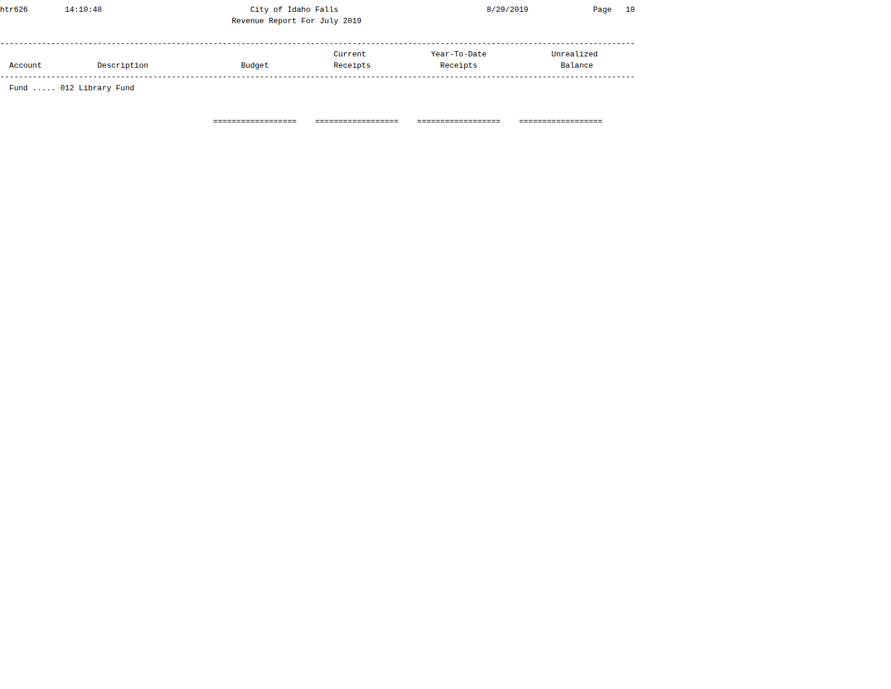htr626        14:10:48                                City of Idaho Falls                                8/29/2019              Page   10
                                                  Revenue Report For July 2019

-----------------------------------------------------------------------------------------------------------------------------------------
                                                                        Current              Year-To-Date              Unrealized
  Account            Description                    Budget              Receipts               Receipts                  Balance
-----------------------------------------------------------------------------------------------------------------------------------------
  Fund ..... 012 Library Fund


                                              ==================    ==================    ==================    ==================